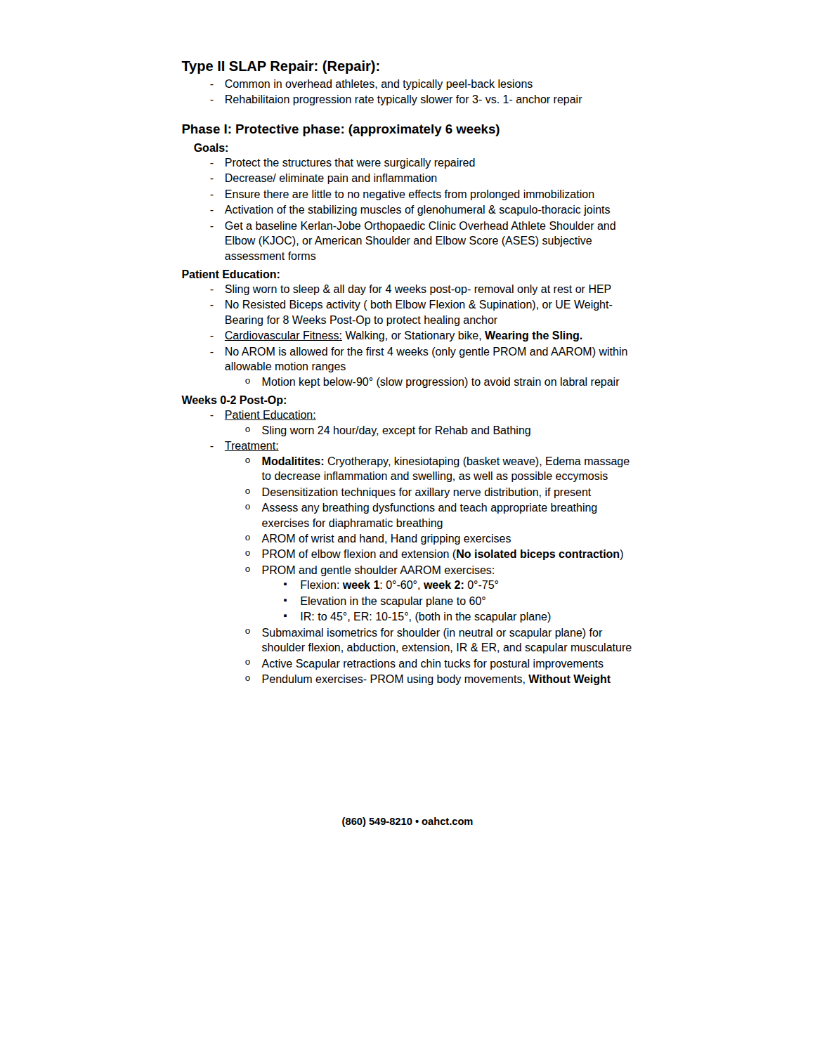Type II SLAP Repair: (Repair):
Common in overhead athletes, and typically peel-back lesions
Rehabilitaion progression rate typically slower for 3- vs. 1- anchor repair
Phase I: Protective phase: (approximately 6 weeks)
Goals:
Protect the structures that were surgically repaired
Decrease/ eliminate pain and inflammation
Ensure there are little to no negative effects from prolonged immobilization
Activation of the stabilizing muscles of glenohumeral & scapulo-thoracic joints
Get a baseline Kerlan-Jobe Orthopaedic Clinic Overhead Athlete Shoulder and Elbow (KJOC), or American Shoulder and Elbow Score (ASES) subjective assessment forms
Patient Education:
Sling worn to sleep & all day for 4 weeks post-op- removal only at rest or HEP
No Resisted Biceps activity ( both Elbow Flexion & Supination), or UE Weight-Bearing for 8 Weeks Post-Op to protect healing anchor
Cardiovascular Fitness: Walking, or Stationary bike, Wearing the Sling.
No AROM is allowed for the first 4 weeks (only gentle PROM and AAROM) within allowable motion ranges
Motion kept below-90° (slow progression) to avoid strain on labral repair
Weeks 0-2 Post-Op:
Patient Education:
Sling worn 24 hour/day, except for Rehab and Bathing
Treatment:
Modalitites: Cryotherapy, kinesiotaping (basket weave), Edema massage to decrease inflammation and swelling, as well as possible eccymosis
Desensitization techniques for axillary nerve distribution, if present
Assess any breathing dysfunctions and teach appropriate breathing exercises for diaphramatic breathing
AROM of wrist and hand, Hand gripping exercises
PROM of elbow flexion and extension (No isolated biceps contraction)
PROM and gentle shoulder AAROM exercises:
Flexion: week 1: 0°-60°, week 2: 0°-75°
Elevation in the scapular plane to 60°
IR: to 45°, ER: 10-15°, (both in the scapular plane)
Submaximal isometrics for shoulder (in neutral or scapular plane) for shoulder flexion, abduction, extension, IR & ER, and scapular musculature
Active Scapular retractions and chin tucks for postural improvements
Pendulum exercises- PROM using body movements, Without Weight
(860) 549-8210 • oahct.com